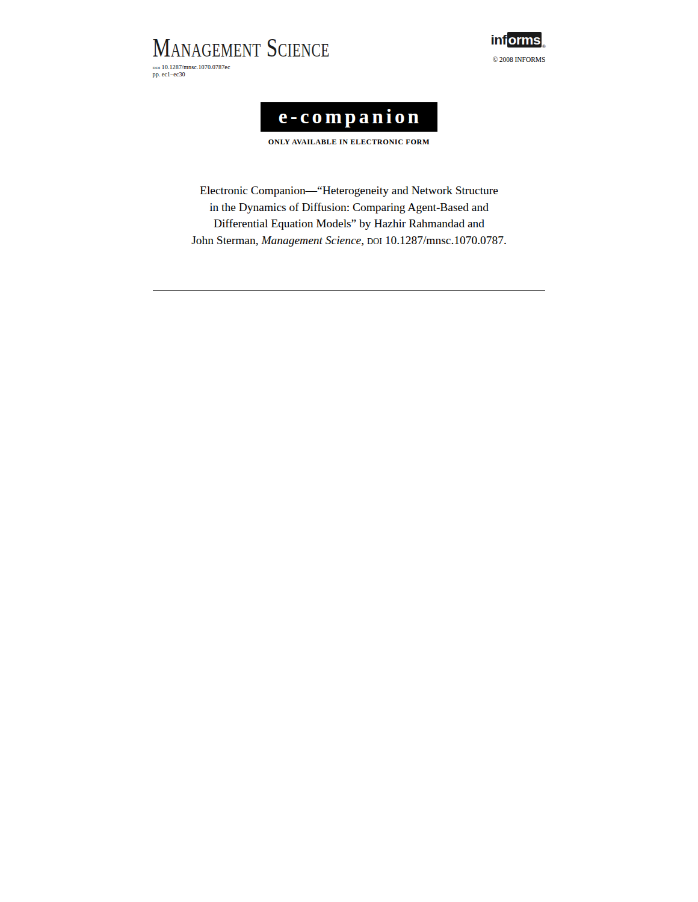Management Science
doi 10.1287/mnsc.1070.0787ec
pp. ec1–ec30
informs®
© 2008 INFORMS
e-companion
ONLY AVAILABLE IN ELECTRONIC FORM
Electronic Companion—“Heterogeneity and Network Structure
in the Dynamics of Diffusion: Comparing Agent-Based and
Differential Equation Models” by Hazhir Rahmandad and
John Sterman, Management Science, doi 10.1287/mnsc.1070.0787.